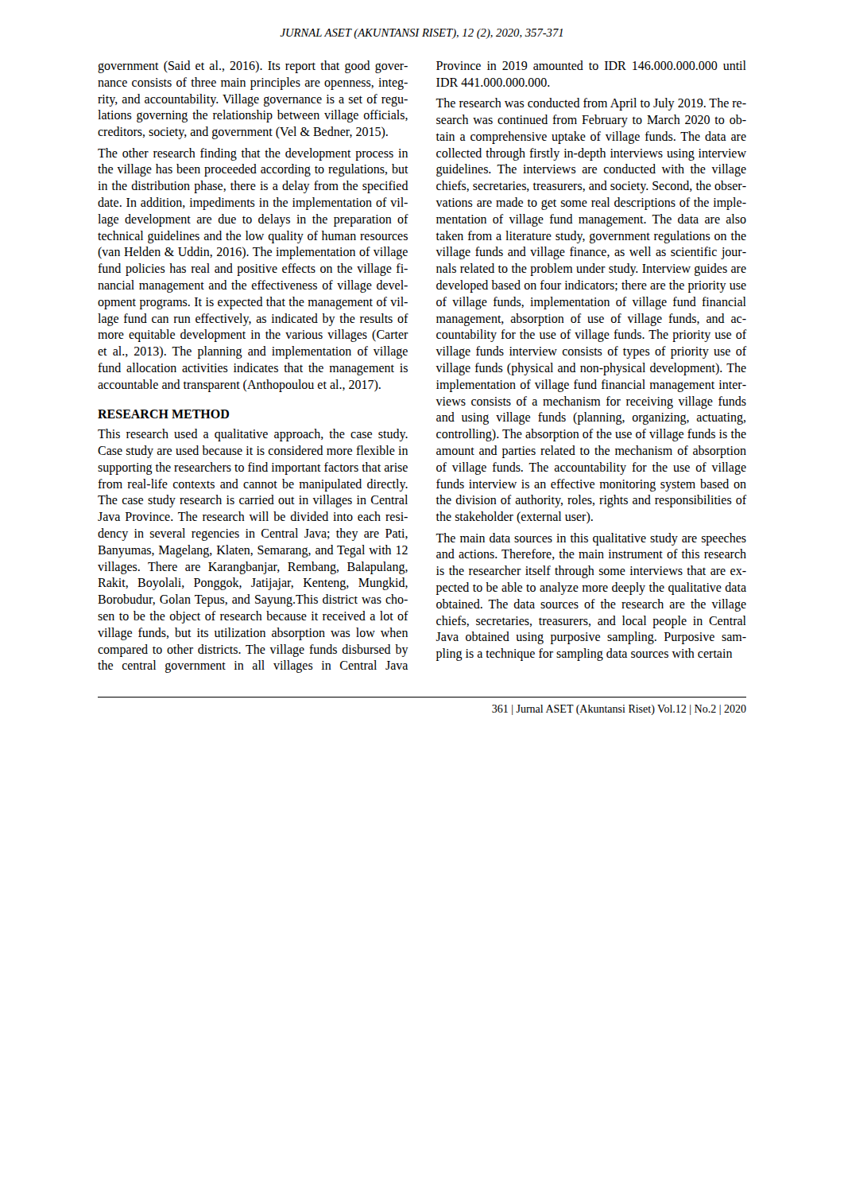JURNAL ASET (AKUNTANSI RISET), 12 (2), 2020, 357-371
government (Said et al., 2016). Its report that good governance consists of three main principles are openness, integrity, and accountability. Village governance is a set of regulations governing the relationship between village officials, creditors, society, and government (Vel & Bedner, 2015).
The other research finding that the development process in the village has been proceeded according to regulations, but in the distribution phase, there is a delay from the specified date. In addition, impediments in the implementation of village development are due to delays in the preparation of technical guidelines and the low quality of human resources (van Helden & Uddin, 2016). The implementation of village fund policies has real and positive effects on the village financial management and the effectiveness of village development programs. It is expected that the management of village fund can run effectively, as indicated by the results of more equitable development in the various villages (Carter et al., 2013). The planning and implementation of village fund allocation activities indicates that the management is accountable and transparent (Anthopoulou et al., 2017).
RESEARCH METHOD
This research used a qualitative approach, the case study. Case study are used because it is considered more flexible in supporting the researchers to find important factors that arise from real-life contexts and cannot be manipulated directly. The case study research is carried out in villages in Central Java Province. The research will be divided into each residency in several regencies in Central Java; they are Pati, Banyumas, Magelang, Klaten, Semarang, and Tegal with 12 villages. There are Karangbanjar, Rembang, Balapulang, Rakit, Boyolali, Ponggok, Jatijajar, Kenteng, Mungkid, Borobudur, Golan Tepus, and Sayung.This district was chosen to be the object of research because it received a lot of village funds, but its utilization absorption was low when compared to other districts. The village funds disbursed by the central government in all villages in Central Java Province in 2019 amounted to IDR 146.000.000.000 until IDR 441.000.000.000.
The research was conducted from April to July 2019. The research was continued from February to March 2020 to obtain a comprehensive uptake of village funds. The data are collected through firstly in-depth interviews using interview guidelines. The interviews are conducted with the village chiefs, secretaries, treasurers, and society. Second, the observations are made to get some real descriptions of the implementation of village fund management. The data are also taken from a literature study, government regulations on the village funds and village finance, as well as scientific journals related to the problem under study. Interview guides are developed based on four indicators; there are the priority use of village funds, implementation of village fund financial management, absorption of use of village funds, and accountability for the use of village funds. The priority use of village funds interview consists of types of priority use of village funds (physical and non-physical development). The implementation of village fund financial management interviews consists of a mechanism for receiving village funds and using village funds (planning, organizing, actuating, controlling). The absorption of the use of village funds is the amount and parties related to the mechanism of absorption of village funds. The accountability for the use of village funds interview is an effective monitoring system based on the division of authority, roles, rights and responsibilities of the stakeholder (external user).
The main data sources in this qualitative study are speeches and actions. Therefore, the main instrument of this research is the researcher itself through some interviews that are expected to be able to analyze more deeply the qualitative data obtained. The data sources of the research are the village chiefs, secretaries, treasurers, and local people in Central Java obtained using purposive sampling. Purposive sampling is a technique for sampling data sources with certain
361 | Jurnal ASET (Akuntansi Riset) Vol.12 | No.2 | 2020